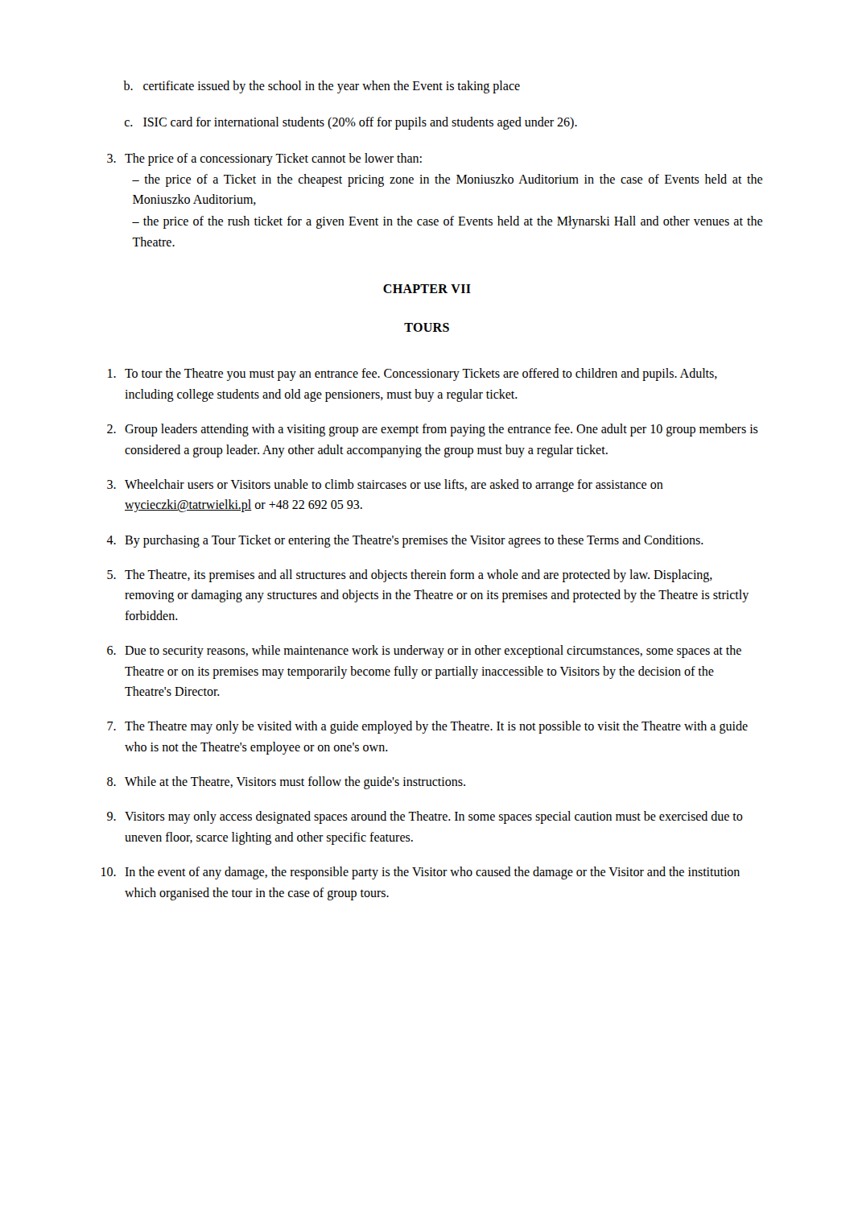certificate issued by the school in the year when the Event is taking place
ISIC card for international students (20% off for pupils and students aged under 26).
The price of a concessionary Ticket cannot be lower than:
– the price of a Ticket in the cheapest pricing zone in the Moniuszko Auditorium in the case of Events held at the Moniuszko Auditorium,
– the price of the rush ticket for a given Event in the case of Events held at the Młynarski Hall and other venues at the Theatre.
CHAPTER VII
TOURS
To tour the Theatre you must pay an entrance fee. Concessionary Tickets are offered to children and pupils. Adults, including college students and old age pensioners, must buy a regular ticket.
Group leaders attending with a visiting group are exempt from paying the entrance fee. One adult per 10 group members is considered a group leader. Any other adult accompanying the group must buy a regular ticket.
Wheelchair users or Visitors unable to climb staircases or use lifts, are asked to arrange for assistance on wycieczki@tatrwielki.pl or +48 22 692 05 93.
By purchasing a Tour Ticket or entering the Theatre's premises the Visitor agrees to these Terms and Conditions.
The Theatre, its premises and all structures and objects therein form a whole and are protected by law. Displacing, removing or damaging any structures and objects in the Theatre or on its premises and protected by the Theatre is strictly forbidden.
Due to security reasons, while maintenance work is underway or in other exceptional circumstances, some spaces at the Theatre or on its premises may temporarily become fully or partially inaccessible to Visitors by the decision of the Theatre's Director.
The Theatre may only be visited with a guide employed by the Theatre. It is not possible to visit the Theatre with a guide who is not the Theatre's employee or on one's own.
While at the Theatre, Visitors must follow the guide's instructions.
Visitors may only access designated spaces around the Theatre. In some spaces special caution must be exercised due to uneven floor, scarce lighting and other specific features.
In the event of any damage, the responsible party is the Visitor who caused the damage or the Visitor and the institution which organised the tour in the case of group tours.